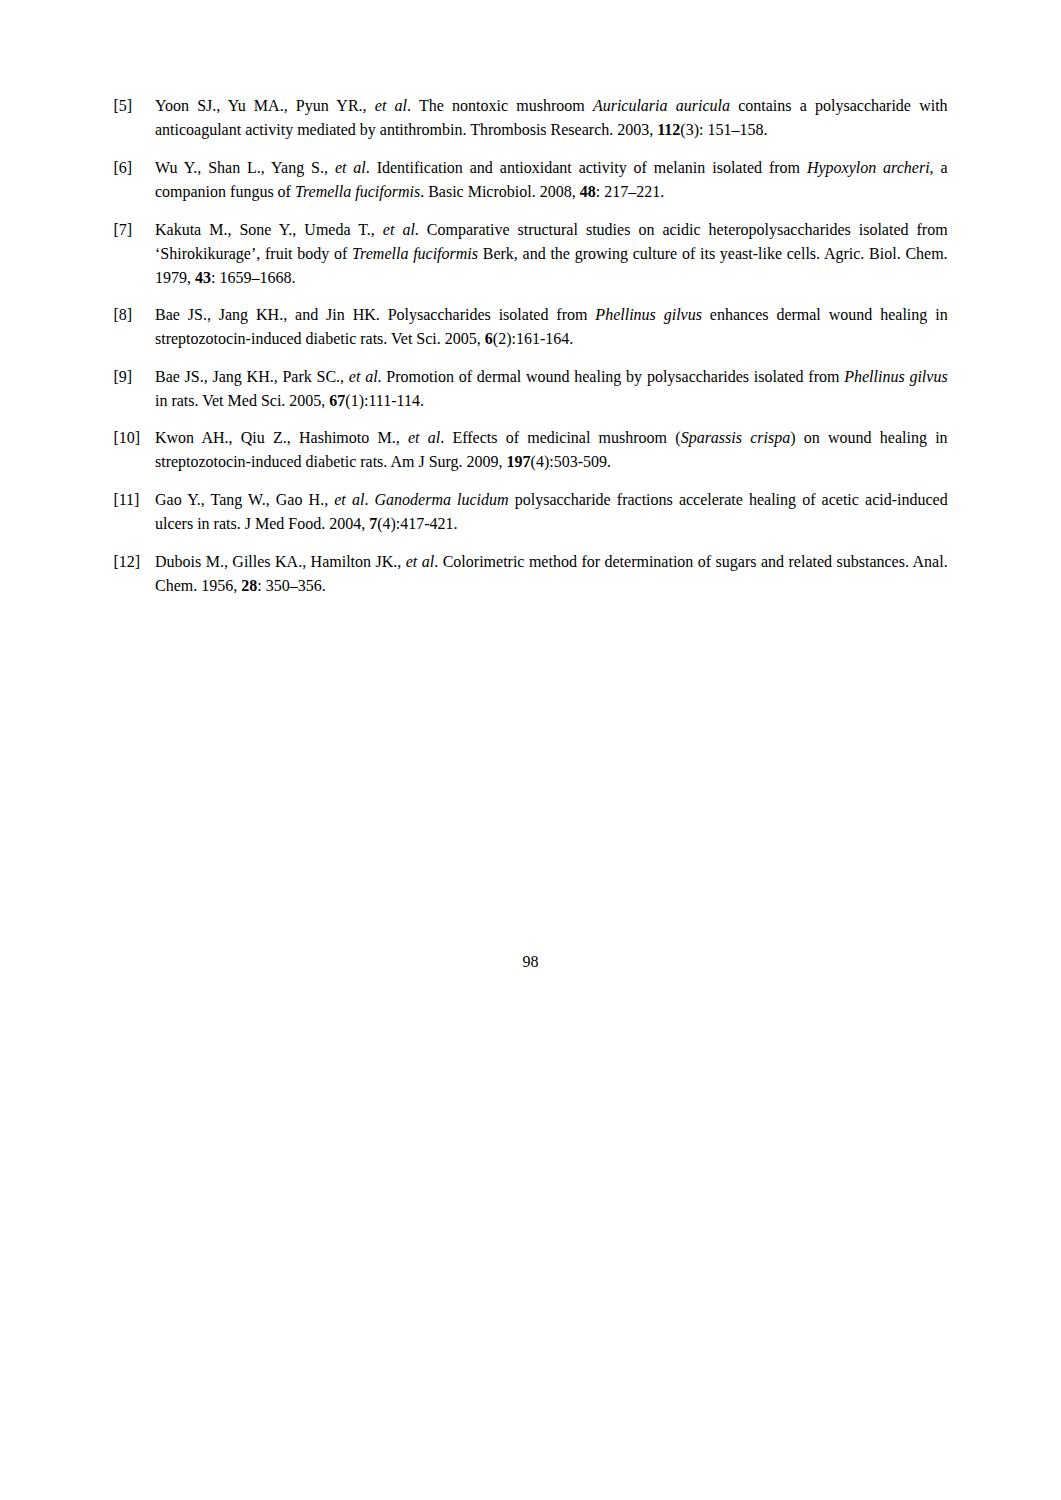[5] Yoon SJ., Yu MA., Pyun YR., et al. The nontoxic mushroom Auricularia auricula contains a polysaccharide with anticoagulant activity mediated by antithrombin. Thrombosis Research. 2003, 112(3): 151–158.
[6] Wu Y., Shan L., Yang S., et al. Identification and antioxidant activity of melanin isolated from Hypoxylon archeri, a companion fungus of Tremella fuciformis. Basic Microbiol. 2008, 48: 217–221.
[7] Kakuta M., Sone Y., Umeda T., et al. Comparative structural studies on acidic heteropolysaccharides isolated from ‘Shirokikurage’, fruit body of Tremella fuciformis Berk, and the growing culture of its yeast-like cells. Agric. Biol. Chem. 1979, 43: 1659–1668.
[8] Bae JS., Jang KH., and Jin HK. Polysaccharides isolated from Phellinus gilvus enhances dermal wound healing in streptozotocin-induced diabetic rats. Vet Sci. 2005, 6(2):161-164.
[9] Bae JS., Jang KH., Park SC., et al. Promotion of dermal wound healing by polysaccharides isolated from Phellinus gilvus in rats. Vet Med Sci. 2005, 67(1):111-114.
[10] Kwon AH., Qiu Z., Hashimoto M., et al. Effects of medicinal mushroom (Sparassis crispa) on wound healing in streptozotocin-induced diabetic rats. Am J Surg. 2009, 197(4):503-509.
[11] Gao Y., Tang W., Gao H., et al. Ganoderma lucidum polysaccharide fractions accelerate healing of acetic acid-induced ulcers in rats. J Med Food. 2004, 7(4):417-421.
[12] Dubois M., Gilles KA., Hamilton JK., et al. Colorimetric method for determination of sugars and related substances. Anal. Chem. 1956, 28: 350–356.
98